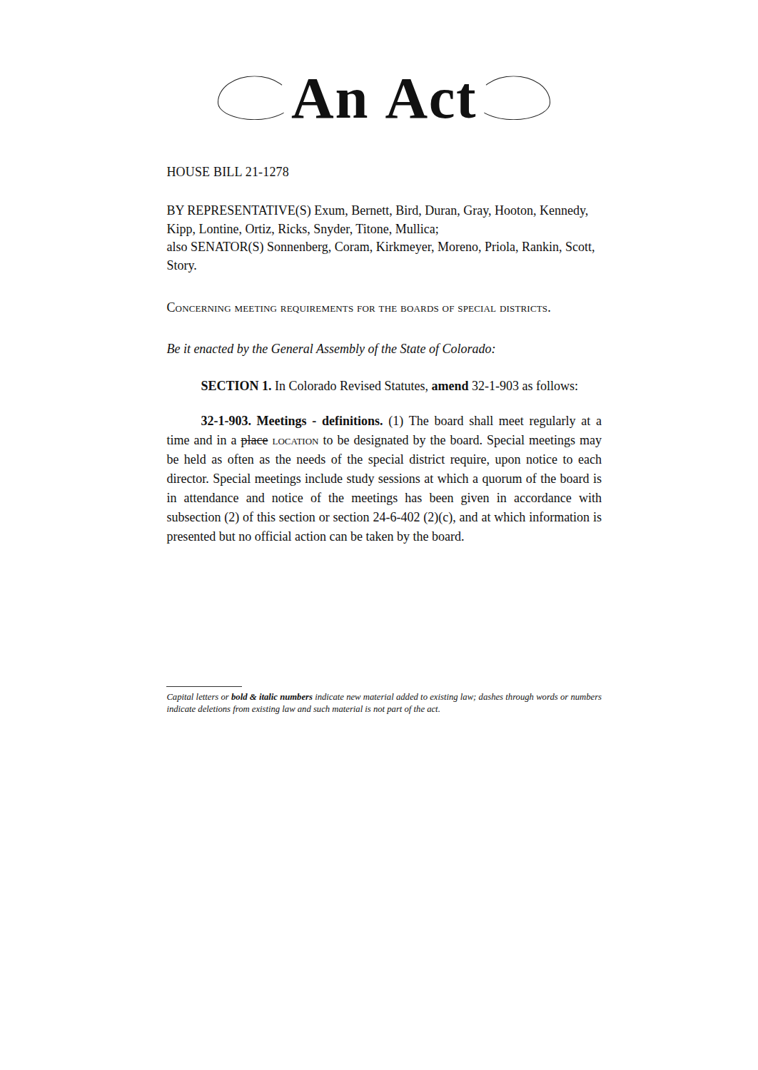An Act
HOUSE BILL 21-1278
BY REPRESENTATIVE(S) Exum, Bernett, Bird, Duran, Gray, Hooton, Kennedy, Kipp, Lontine, Ortiz, Ricks, Snyder, Titone, Mullica;
also SENATOR(S) Sonnenberg, Coram, Kirkmeyer, Moreno, Priola, Rankin, Scott, Story.
Concerning meeting requirements for the boards of special districts.
Be it enacted by the General Assembly of the State of Colorado:
SECTION 1. In Colorado Revised Statutes, amend 32-1-903 as follows:
32-1-903. Meetings - definitions. (1) The board shall meet regularly at a time and in a place location to be designated by the board. Special meetings may be held as often as the needs of the special district require, upon notice to each director. Special meetings include study sessions at which a quorum of the board is in attendance and notice of the meetings has been given in accordance with subsection (2) of this section or section 24-6-402 (2)(c), and at which information is presented but no official action can be taken by the board.
Capital letters or bold & italic numbers indicate new material added to existing law; dashes through words or numbers indicate deletions from existing law and such material is not part of the act.